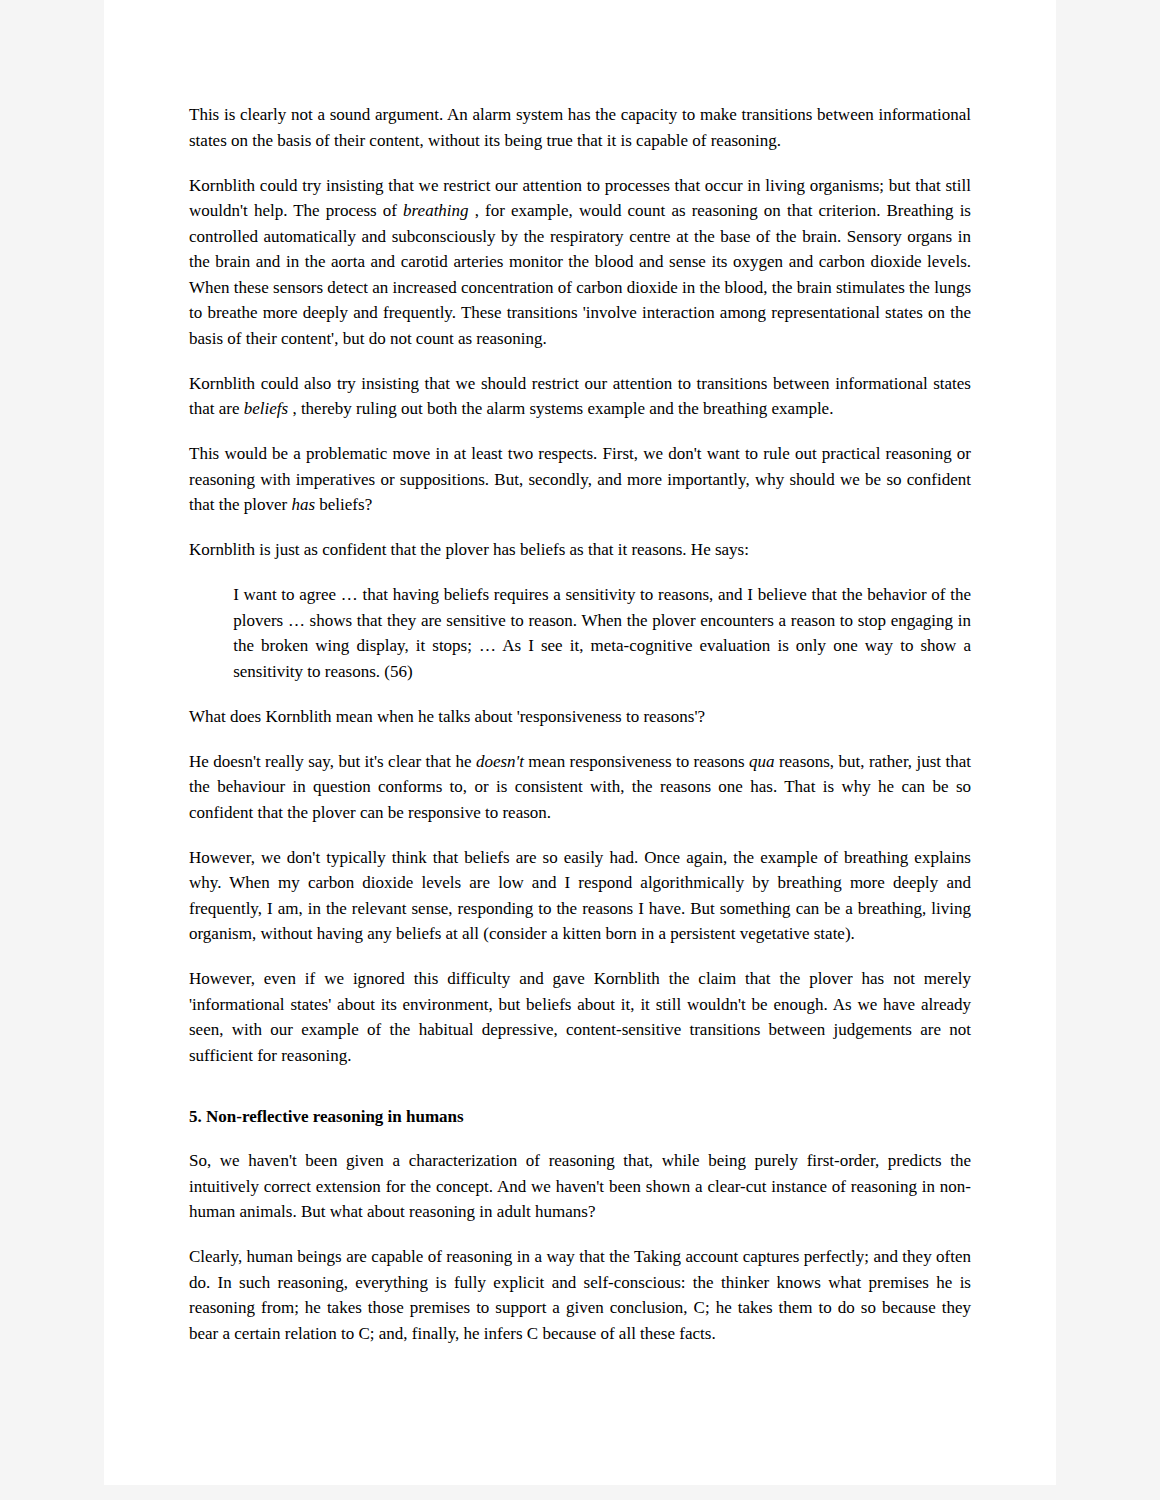This is clearly not a sound argument. An alarm system has the capacity to make transitions between informational states on the basis of their content, without its being true that it is capable of reasoning.
Kornblith could try insisting that we restrict our attention to processes that occur in living organisms; but that still wouldn't help. The process of breathing , for example, would count as reasoning on that criterion. Breathing is controlled automatically and subconsciously by the respiratory centre at the base of the brain. Sensory organs in the brain and in the aorta and carotid arteries monitor the blood and sense its oxygen and carbon dioxide levels. When these sensors detect an increased concentration of carbon dioxide in the blood, the brain stimulates the lungs to breathe more deeply and frequently. These transitions 'involve interaction among representational states on the basis of their content', but do not count as reasoning.
Kornblith could also try insisting that we should restrict our attention to transitions between informational states that are beliefs , thereby ruling out both the alarm systems example and the breathing example.
This would be a problematic move in at least two respects. First, we don't want to rule out practical reasoning or reasoning with imperatives or suppositions. But, secondly, and more importantly, why should we be so confident that the plover has beliefs?
Kornblith is just as confident that the plover has beliefs as that it reasons. He says:
I want to agree … that having beliefs requires a sensitivity to reasons, and I believe that the behavior of the plovers … shows that they are sensitive to reason. When the plover encounters a reason to stop engaging in the broken wing display, it stops; … As I see it, meta-cognitive evaluation is only one way to show a sensitivity to reasons. (56)
What does Kornblith mean when he talks about 'responsiveness to reasons'?
He doesn't really say, but it's clear that he doesn't mean responsiveness to reasons qua reasons, but, rather, just that the behaviour in question conforms to, or is consistent with, the reasons one has. That is why he can be so confident that the plover can be responsive to reason.
However, we don't typically think that beliefs are so easily had. Once again, the example of breathing explains why. When my carbon dioxide levels are low and I respond algorithmically by breathing more deeply and frequently, I am, in the relevant sense, responding to the reasons I have. But something can be a breathing, living organism, without having any beliefs at all (consider a kitten born in a persistent vegetative state).
However, even if we ignored this difficulty and gave Kornblith the claim that the plover has not merely 'informational states' about its environment, but beliefs about it, it still wouldn't be enough. As we have already seen, with our example of the habitual depressive, content-sensitive transitions between judgements are not sufficient for reasoning.
5. Non-reflective reasoning in humans
So, we haven't been given a characterization of reasoning that, while being purely first-order, predicts the intuitively correct extension for the concept. And we haven't been shown a clear-cut instance of reasoning in non-human animals. But what about reasoning in adult humans?
Clearly, human beings are capable of reasoning in a way that the Taking account captures perfectly; and they often do. In such reasoning, everything is fully explicit and self-conscious: the thinker knows what premises he is reasoning from; he takes those premises to support a given conclusion, C; he takes them to do so because they bear a certain relation to C; and, finally, he infers C because of all these facts.